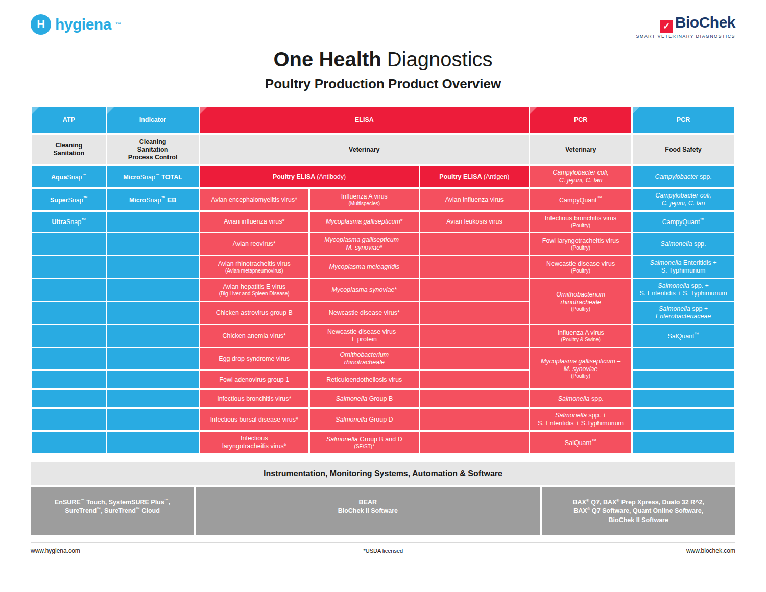Hhygiena™
✓BioChek
SMART VETERINARY DIAGNOSTICS
One Health Diagnostics
Poultry Production Product Overview
| ATP | Indicator | ELISA | PCR | PCR |
| Cleaning Sanitation | Cleaning Sanitation Process Control | Veterinary | Veterinary | Food Safety |
| Aqua Snap ™ | Micro Snap ™ TOTAL | Poultry ELISA (Antibody) | Poultry ELISA (Antigen) | Campylobacter coli, C. jejuni, C. lari | Campylobacter spp. |
| Super Snap ™ | Micro Snap ™ EB | Avian encephalomyelitis virus* | Influenza A virus (Multispecies) | Avian influenza virus | CampyQuant ™ | Campylobacter coli, C. jejuni, C. lari |
| Ultra Snap ™ | | Avian influenza virus* | Mycoplasma gallisepticum * | Avian leukosis virus | Infectious bronchitis virus (Poultry) | CampyQuant ™ |
| | | Avian reovirus* | Mycoplasma gallisepticum – M. synoviae * | | Fowl laryngotracheitis virus (Poultry) | Salmonella spp. |
| | | Avian rhinotracheitis virus (Avian metapneumovirus) | Mycoplasma meleagridis | | Newcastle disease virus (Poultry) | Salmonella Enteritidis + S. Typhimurium |
| | | Avian hepatitis E virus (Big Liver and Spleen Disease) | Mycoplasma synoviae * | | Ornithobacterium rhinotracheale (Poultry) | Salmonella spp. + S. Enteritidis + S. Typhimurium |
| | | Chicken astrovirus group B | Newcastle disease virus* | | Salmonella spp + Enterobacteriaceae |
| | | Chicken anemia virus* | Newcastle disease virus – F protein | | Influenza A virus (Poultry & Swine) | SalQuant ™ |
| | | Egg drop syndrome virus | Ornithobacterium rhinotracheale | | Mycoplasma gallisepticum – M. synoviae (Poultry) | |
| | | Fowl adenovirus group 1 | Reticuloendotheliosis virus | | |
| | | Infectious bronchitis virus* | Salmonella Group B | | Salmonella spp. | |
| | | Infectious bursal disease virus* | Salmonella Group D | | Salmonella spp. + S. Enteritidis + S.Typhimurium | |
| | | Infectious laryngotracheitis virus* | Salmonella Group B and D (SE/ST)* | | SalQuant ™ | |
Instrumentation, Monitoring Systems, Automation & Software
EnSURE™ Touch, SystemSURE Plus™,
SureTrend™, SureTrend™ Cloud
BEAR
BioChek II Software
BAX® Q7, BAX® Prep Xpress, Dualo 32 R^2,
BAX® Q7 Software, Quant Online Software,
BioChek II Software
www.hygiena.com *USDA licensed www.biochek.com